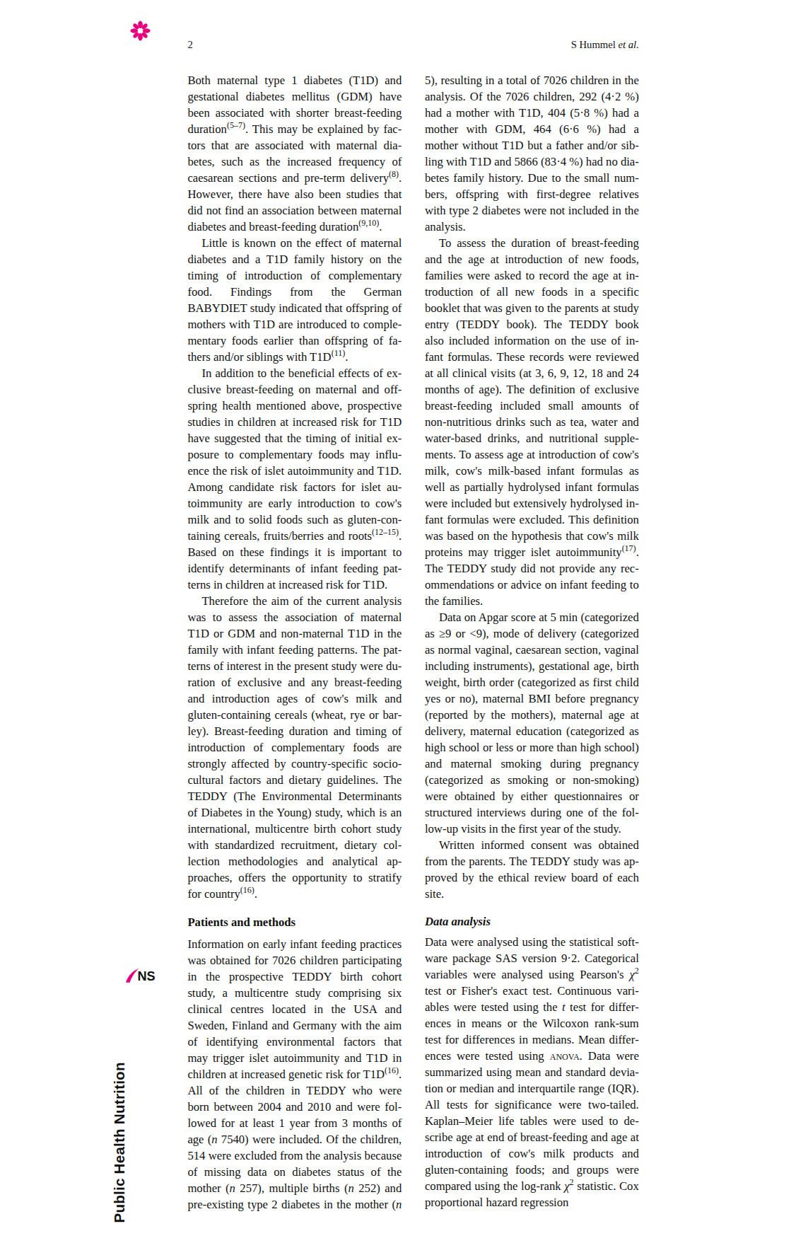NS
Public Health Nutrition
2 S Hummel et al.
Both maternal type 1 diabetes (T1D) and gestational diabetes mellitus (GDM) have been associated with shorter breast-feeding duration(5–7). This may be explained by factors that are associated with maternal diabetes, such as the increased frequency of caesarean sections and pre-term delivery(8). However, there have also been studies that did not find an association between maternal diabetes and breast-feeding duration(9,10).
Little is known on the effect of maternal diabetes and a T1D family history on the timing of introduction of complementary food. Findings from the German BABYDIET study indicated that offspring of mothers with T1D are introduced to complementary foods earlier than offspring of fathers and/or siblings with T1D(11).
In addition to the beneficial effects of exclusive breast-feeding on maternal and offspring health mentioned above, prospective studies in children at increased risk for T1D have suggested that the timing of initial exposure to complementary foods may influence the risk of islet autoimmunity and T1D. Among candidate risk factors for islet autoimmunity are early introduction to cow's milk and to solid foods such as gluten-containing cereals, fruits/berries and roots(12–15). Based on these findings it is important to identify determinants of infant feeding patterns in children at increased risk for T1D.
Therefore the aim of the current analysis was to assess the association of maternal T1D or GDM and non-maternal T1D in the family with infant feeding patterns. The patterns of interest in the present study were duration of exclusive and any breast-feeding and introduction ages of cow's milk and gluten-containing cereals (wheat, rye or barley). Breast-feeding duration and timing of introduction of complementary foods are strongly affected by country-specific socio-cultural factors and dietary guidelines. The TEDDY (The Environmental Determinants of Diabetes in the Young) study, which is an international, multicentre birth cohort study with standardized recruitment, dietary collection methodologies and analytical approaches, offers the opportunity to stratify for country(16).
Patients and methods
Information on early infant feeding practices was obtained for 7026 children participating in the prospective TEDDY birth cohort study, a multicentre study comprising six clinical centres located in the USA and Sweden, Finland and Germany with the aim of identifying environmental factors that may trigger islet autoimmunity and T1D in children at increased genetic risk for T1D(16). All of the children in TEDDY who were born between 2004 and 2010 and were followed for at least 1 year from 3 months of age (n 7540) were included. Of the children, 514 were excluded from the analysis because of missing data on diabetes status of the mother (n 257), multiple births (n 252) and pre-existing type 2 diabetes in the mother (n 5), resulting in a total of 7026 children in the analysis. Of the 7026 children, 292 (4·2 %) had a mother with T1D, 404 (5·8 %) had a mother with GDM, 464 (6·6 %) had a mother without T1D but a father and/or sibling with T1D and 5866 (83·4 %) had no diabetes family history. Due to the small numbers, offspring with first-degree relatives with type 2 diabetes were not included in the analysis.
To assess the duration of breast-feeding and the age at introduction of new foods, families were asked to record the age at introduction of all new foods in a specific booklet that was given to the parents at study entry (TEDDY book). The TEDDY book also included information on the use of infant formulas. These records were reviewed at all clinical visits (at 3, 6, 9, 12, 18 and 24 months of age). The definition of exclusive breast-feeding included small amounts of non-nutritious drinks such as tea, water and water-based drinks, and nutritional supplements. To assess age at introduction of cow's milk, cow's milk-based infant formulas as well as partially hydrolysed infant formulas were included but extensively hydrolysed infant formulas were excluded. This definition was based on the hypothesis that cow's milk proteins may trigger islet autoimmunity(17). The TEDDY study did not provide any recommendations or advice on infant feeding to the families.
Data on Apgar score at 5 min (categorized as ≥9 or <9), mode of delivery (categorized as normal vaginal, caesarean section, vaginal including instruments), gestational age, birth weight, birth order (categorized as first child yes or no), maternal BMI before pregnancy (reported by the mothers), maternal age at delivery, maternal education (categorized as high school or less or more than high school) and maternal smoking during pregnancy (categorized as smoking or non-smoking) were obtained by either questionnaires or structured interviews during one of the follow-up visits in the first year of the study.
Written informed consent was obtained from the parents. The TEDDY study was approved by the ethical review board of each site.
Data analysis
Data were analysed using the statistical software package SAS version 9·2. Categorical variables were analysed using Pearson's χ2 test or Fisher's exact test. Continuous variables were tested using the t test for differences in means or the Wilcoxon rank-sum test for differences in medians. Mean differences were tested using anova. Data were summarized using mean and standard deviation or median and interquartile range (IQR). All tests for significance were two-tailed. Kaplan–Meier life tables were used to describe age at end of breast-feeding and age at introduction of cow's milk products and gluten-containing foods; and groups were compared using the log-rank χ2 statistic. Cox proportional hazard regression